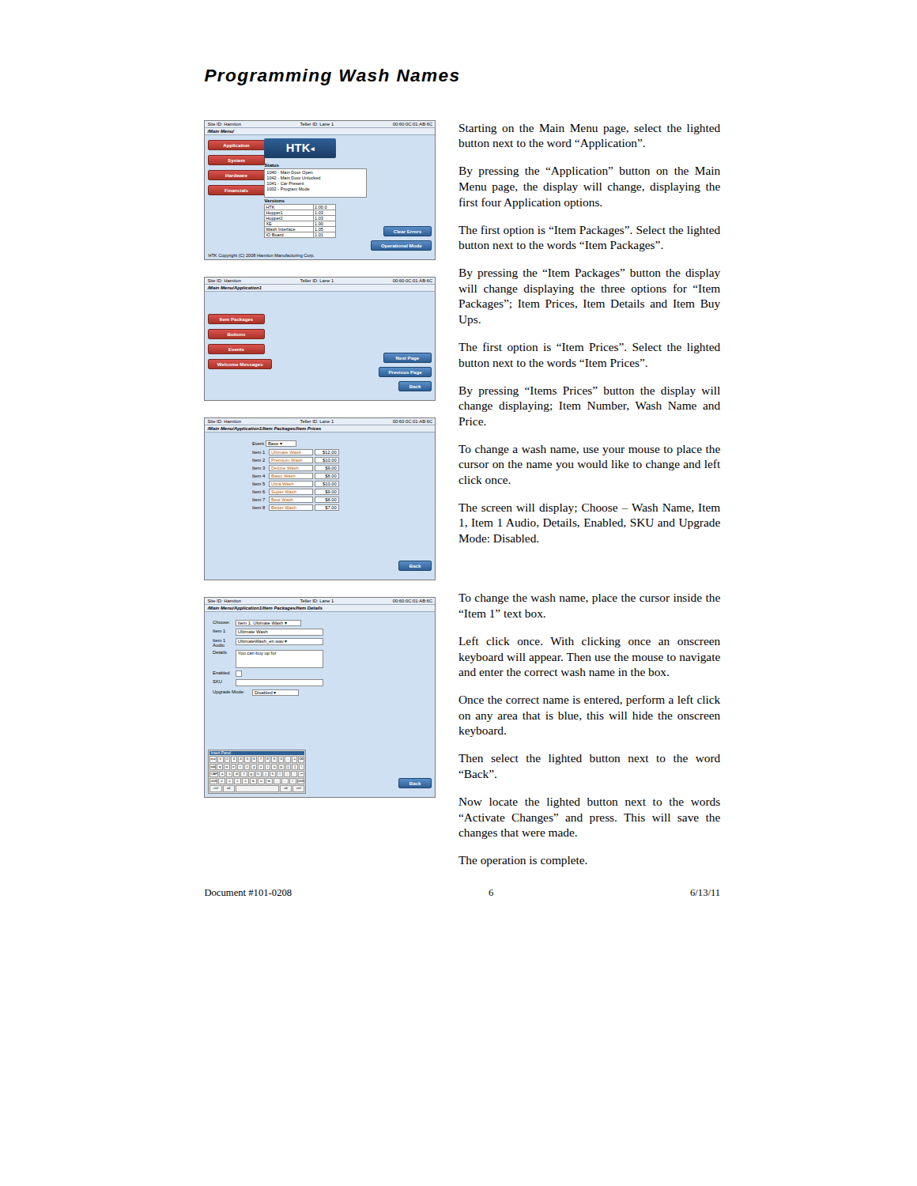Programming Wash Names
Site ID: Hamiton Teller ID: Lane 1 00:60:0C:01:AB:6C
/Main Menu/
Application
System
Hardware
Financials
HTK◂
Status
1040 - Main Door Open
1042 - Main Door Unlocked
1041 - Car Present
1002 - Program Mode
Versions
| HTK | 2.00.0 |
| Hopper1 | 1.03 |
| Hopper2 | 1.03 |
| XE | 1.00 |
| Wash Interface | 1.05 |
| IO Board | 1.01 |
Clear Errors
Operational Mode
HTK Copyright (C) 2008 Hamiton Manufacturing Corp.
Site ID: Hamiton Teller ID: Lane 1 00:60:0C:01:AB:6C
/Main Menu/Application1
Item Packages
Buttons
Events
Welcome Messages
Next Page
Previous Page
Back
Site ID: Hamiton Teller ID: Lane 1 00:60:0C:01:AB:6C
/Main Menu/Application1/Item Packages/Item Prices
Event Base ▾
Item 1 Ultimate Wash$12.00
Item 2 Premium Wash$10.00
Item 3 Deluxe Wash$9.00
Item 4 Basic Wash$8.00
Item 5 Ultra Wash$10.00
Item 6 Super Wash$9.00
Item 7 Best Wash$8.00
Item 8 Better Wash$7.00
Back
Site ID: Hamiton Teller ID: Lane 1 00:60:0C:01:AB:6C
/Main Menu/Application1/Item Packages/Item Details
Choose: Item 1: Ultimate Wash ▾
Item 1 Ultimate Wash
Item 1
Audio UltimateWash_en.wav ▾
Details You can buy up for
Enabled
SKU
Upgrade Mode: Disabled ▾
Insert Panel
esc 1234567890-=⌫
tab qwertyuiop[]\
CAP asdfghjkl;'↵
shift zxcvbnm,./shift
ctrl alt alt ctrl
Back
Starting on the Main Menu page, select the lighted button next to the word “Application”.
By pressing the “Application” button on the Main Menu page, the display will change, displaying the first four Application options.
The first option is “Item Packages”. Select the lighted button next to the words “Item Packages”.
By pressing the “Item Packages” button the display will change displaying the three options for “Item Packages”; Item Prices, Item Details and Item Buy Ups.
The first option is “Item Prices”. Select the lighted button next to the words “Item Prices”.
By pressing “Items Prices” button the display will change displaying; Item Number, Wash Name and Price.
To change a wash name, use your mouse to place the cursor on the name you would like to change and left click once.
The screen will display; Choose – Wash Name, Item 1, Item 1 Audio, Details, Enabled, SKU and Upgrade Mode: Disabled.
To change the wash name, place the cursor inside the “Item 1” text box.
Left click once. With clicking once an onscreen keyboard will appear. Then use the mouse to navigate and enter the correct wash name in the box.
Once the correct name is entered, perform a left click on any area that is blue, this will hide the onscreen keyboard.
Then select the lighted button next to the word “Back”.
Now locate the lighted button next to the words “Activate Changes” and press. This will save the changes that were made.
The operation is complete.
Document #101-0208 6 6/13/11